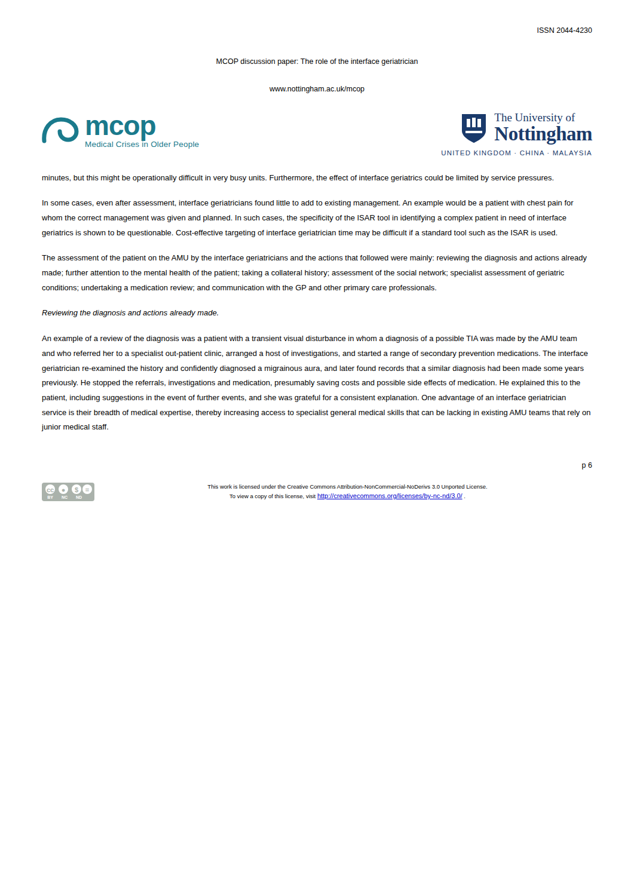ISSN 2044-4230
MCOP discussion paper: The role of the interface geriatrician
www.nottingham.ac.uk/mcop
mcop
Medical Crises in Older People
The University of
Nottingham
UNITED KINGDOM · CHINA · MALAYSIA
minutes, but this might be operationally difficult in very busy units. Furthermore, the effect of interface geriatrics could be limited by service pressures.
In some cases, even after assessment, interface geriatricians found little to add to existing management. An example would be a patient with chest pain for whom the correct management was given and planned. In such cases, the specificity of the ISAR tool in identifying a complex patient in need of interface geriatrics is shown to be questionable. Cost-effective targeting of interface geriatrician time may be difficult if a standard tool such as the ISAR is used.
The assessment of the patient on the AMU by the interface geriatricians and the actions that followed were mainly: reviewing the diagnosis and actions already made; further attention to the mental health of the patient; taking a collateral history; assessment of the social network; specialist assessment of geriatric conditions; undertaking a medication review; and communication with the GP and other primary care professionals.
Reviewing the diagnosis and actions already made.
An example of a review of the diagnosis was a patient with a transient visual disturbance in whom a diagnosis of a possible TIA was made by the AMU team and who referred her to a specialist out-patient clinic, arranged a host of investigations, and started a range of secondary prevention medications. The interface geriatrician re-examined the history and confidently diagnosed a migrainous aura, and later found records that a similar diagnosis had been made some years previously. He stopped the referrals, investigations and medication, presumably saving costs and possible side effects of medication. He explained this to the patient, including suggestions in the event of further events, and she was grateful for a consistent explanation. One advantage of an interface geriatrician service is their breadth of medical expertise, thereby increasing access to specialist general medical skills that can be lacking in existing AMU teams that rely on junior medical staff.
p 6
cc ● $ = BY NC ND
This work is licensed under the Creative Commons Attribution-NonCommercial-NoDerivs 3.0 Unported License.
To view a copy of this license, visit http://creativecommons.org/licenses/by-nc-nd/3.0/ .